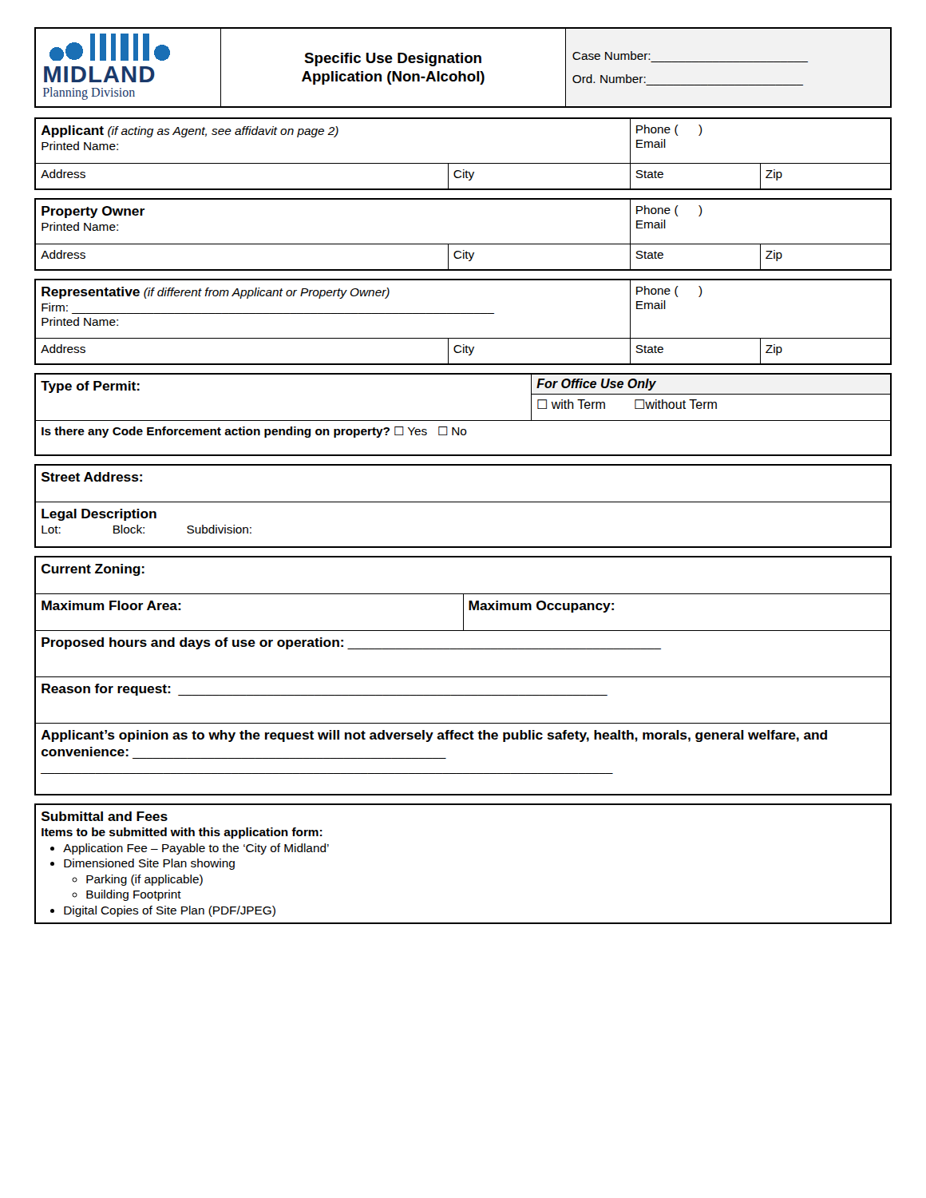| MIDLAND Planning Division | Specific Use Designation Application (Non-Alcohol) | Case Number:_______________________ Ord. Number:_______________________ |
| Applicant (if acting as Agent, see affidavit on page 2) Printed Name: | Phone ( ) Email |
| Address | City | State | Zip |
| Property Owner Printed Name: | Phone ( ) Email |
| Address | City | State | Zip |
| Representative (if different from Applicant or Property Owner) Firm: ______________________________________________________________ Printed Name: | Phone ( ) Email |
| Address | City | State | Zip |
| Type of Permit: | For Office Use Only ☐ with Term ☐ without Term |
| Is there any Code Enforcement action pending on property? ☐ Yes ☐ No |
| Street Address: |
| Legal Description Lot: Block: Subdivision: |
| Current Zoning: |
| Maximum Floor Area: | Maximum Occupancy: |
| Proposed hours and days of use or operation: ______________________________________________ |
| Reason for request: _______________________________________________________________ |
| Applicant’s opinion as to why the request will not adversely affect the public safety, health, morals, general welfare, and convenience: ______________________________________________ ____________________________________________________________________________________ |
| Submittal and Fees Items to be submitted with this application form: Application Fee – Payable to the ‘City of Midland’ Dimensioned Site Plan showing Parking (if applicable) Building Footprint Digital Copies of Site Plan (PDF/JPEG) |